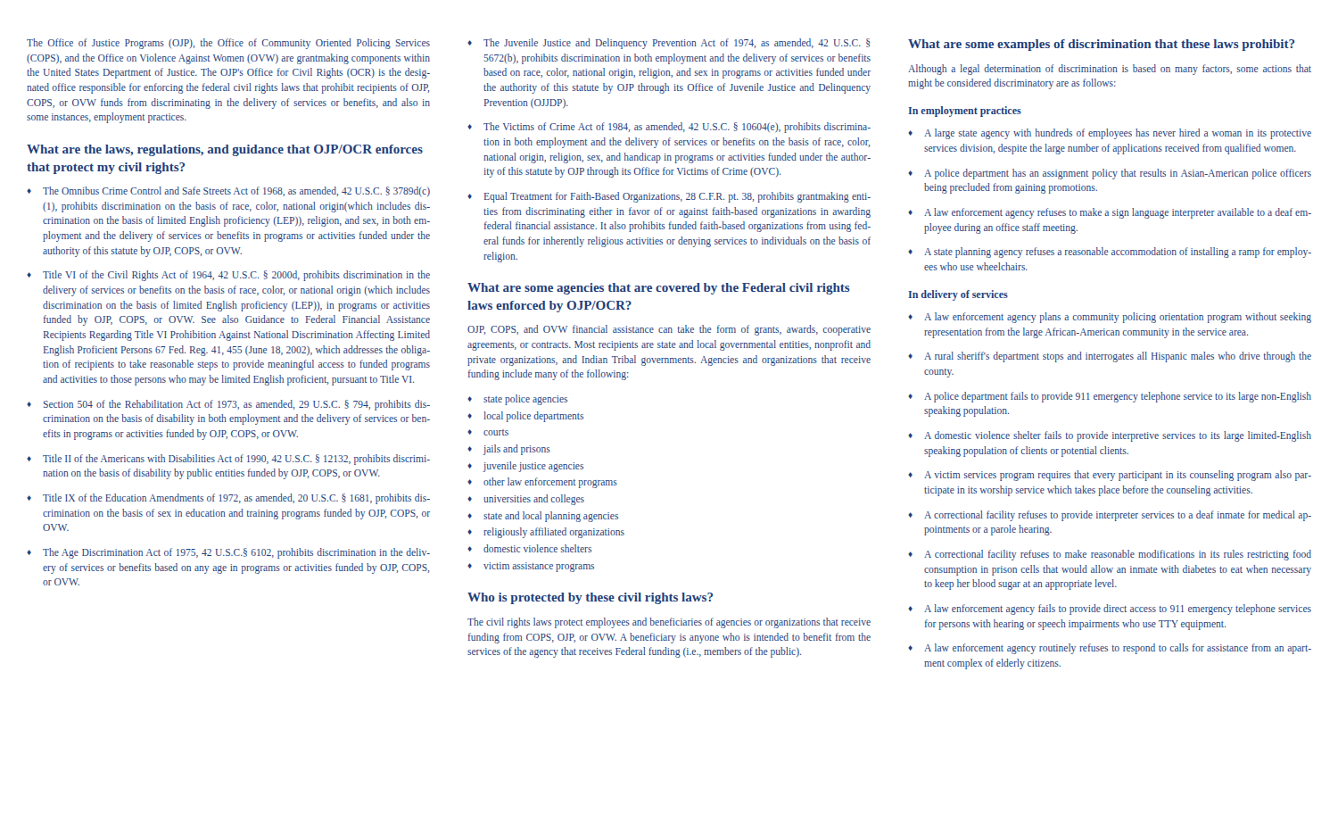The Office of Justice Programs (OJP), the Office of Community Oriented Policing Services (COPS), and the Office on Violence Against Women (OVW) are grantmaking components within the United States Department of Justice. The OJP's Office for Civil Rights (OCR) is the designated office responsible for enforcing the federal civil rights laws that prohibit recipients of OJP, COPS, or OVW funds from discriminating in the delivery of services or benefits, and also in some instances, employment practices.
What are the laws, regulations, and guidance that OJP/OCR enforces that protect my civil rights?
The Omnibus Crime Control and Safe Streets Act of 1968, as amended, 42 U.S.C. § 3789d(c)(1), prohibits discrimination on the basis of race, color, national origin(which includes discrimination on the basis of limited English proficiency (LEP)), religion, and sex, in both employment and the delivery of services or benefits in programs or activities funded under the authority of this statute by OJP, COPS, or OVW.
Title VI of the Civil Rights Act of 1964, 42 U.S.C. § 2000d, prohibits discrimination in the delivery of services or benefits on the basis of race, color, or national origin (which includes discrimination on the basis of limited English proficiency (LEP)), in programs or activities funded by OJP, COPS, or OVW. See also Guidance to Federal Financial Assistance Recipients Regarding Title VI Prohibition Against National Discrimination Affecting Limited English Proficient Persons 67 Fed. Reg. 41, 455 (June 18, 2002), which addresses the obligation of recipients to take reasonable steps to provide meaningful access to funded programs and activities to those persons who may be limited English proficient, pursuant to Title VI.
Section 504 of the Rehabilitation Act of 1973, as amended, 29 U.S.C. § 794, prohibits discrimination on the basis of disability in both employment and the delivery of services or benefits in programs or activities funded by OJP, COPS, or OVW.
Title II of the Americans with Disabilities Act of 1990, 42 U.S.C. § 12132, prohibits discrimination on the basis of disability by public entities funded by OJP, COPS, or OVW.
Title IX of the Education Amendments of 1972, as amended, 20 U.S.C. § 1681, prohibits discrimination on the basis of sex in education and training programs funded by OJP, COPS, or OVW.
The Age Discrimination Act of 1975, 42 U.S.C.§ 6102, prohibits discrimination in the delivery of services or benefits based on any age in programs or activities funded by OJP, COPS, or OVW.
The Juvenile Justice and Delinquency Prevention Act of 1974, as amended, 42 U.S.C. § 5672(b), prohibits discrimination in both employment and the delivery of services or benefits based on race, color, national origin, religion, and sex in programs or activities funded under the authority of this statute by OJP through its Office of Juvenile Justice and Delinquency Prevention (OJJDP).
The Victims of Crime Act of 1984, as amended, 42 U.S.C. § 10604(e), prohibits discrimination in both employment and the delivery of services or benefits on the basis of race, color, national origin, religion, sex, and handicap in programs or activities funded under the authority of this statute by OJP through its Office for Victims of Crime (OVC).
Equal Treatment for Faith-Based Organizations, 28 C.F.R. pt. 38, prohibits grantmaking entities from discriminating either in favor of or against faith-based organizations in awarding federal financial assistance. It also prohibits funded faith-based organizations from using federal funds for inherently religious activities or denying services to individuals on the basis of religion.
What are some agencies that are covered by the Federal civil rights laws enforced by OJP/OCR?
OJP, COPS, and OVW financial assistance can take the form of grants, awards, cooperative agreements, or contracts. Most recipients are state and local governmental entities, nonprofit and private organizations, and Indian Tribal governments. Agencies and organizations that receive funding include many of the following:
state police agencies
local police departments
courts
jails and prisons
juvenile justice agencies
other law enforcement programs
universities and colleges
state and local planning agencies
religiously affiliated organizations
domestic violence shelters
victim assistance programs
Who is protected by these civil rights laws?
The civil rights laws protect employees and beneficiaries of agencies or organizations that receive funding from COPS, OJP, or OVW. A beneficiary is anyone who is intended to benefit from the services of the agency that receives Federal funding (i.e., members of the public).
What are some examples of discrimination that these laws prohibit?
Although a legal determination of discrimination is based on many factors, some actions that might be considered discriminatory are as follows:
In employment practices
A large state agency with hundreds of employees has never hired a woman in its protective services division, despite the large number of applications received from qualified women.
A police department has an assignment policy that results in Asian-American police officers being precluded from gaining promotions.
A law enforcement agency refuses to make a sign language interpreter available to a deaf employee during an office staff meeting.
A state planning agency refuses a reasonable accommodation of installing a ramp for employees who use wheelchairs.
In delivery of services
A law enforcement agency plans a community policing orientation program without seeking representation from the large African-American community in the service area.
A rural sheriff's department stops and interrogates all Hispanic males who drive through the county.
A police department fails to provide 911 emergency telephone service to its large non-English speaking population.
A domestic violence shelter fails to provide interpretive services to its large limited-English speaking population of clients or potential clients.
A victim services program requires that every participant in its counseling program also participate in its worship service which takes place before the counseling activities.
A correctional facility refuses to provide interpreter services to a deaf inmate for medical appointments or a parole hearing.
A correctional facility refuses to make reasonable modifications in its rules restricting food consumption in prison cells that would allow an inmate with diabetes to eat when necessary to keep her blood sugar at an appropriate level.
A law enforcement agency fails to provide direct access to 911 emergency telephone services for persons with hearing or speech impairments who use TTY equipment.
A law enforcement agency routinely refuses to respond to calls for assistance from an apartment complex of elderly citizens.